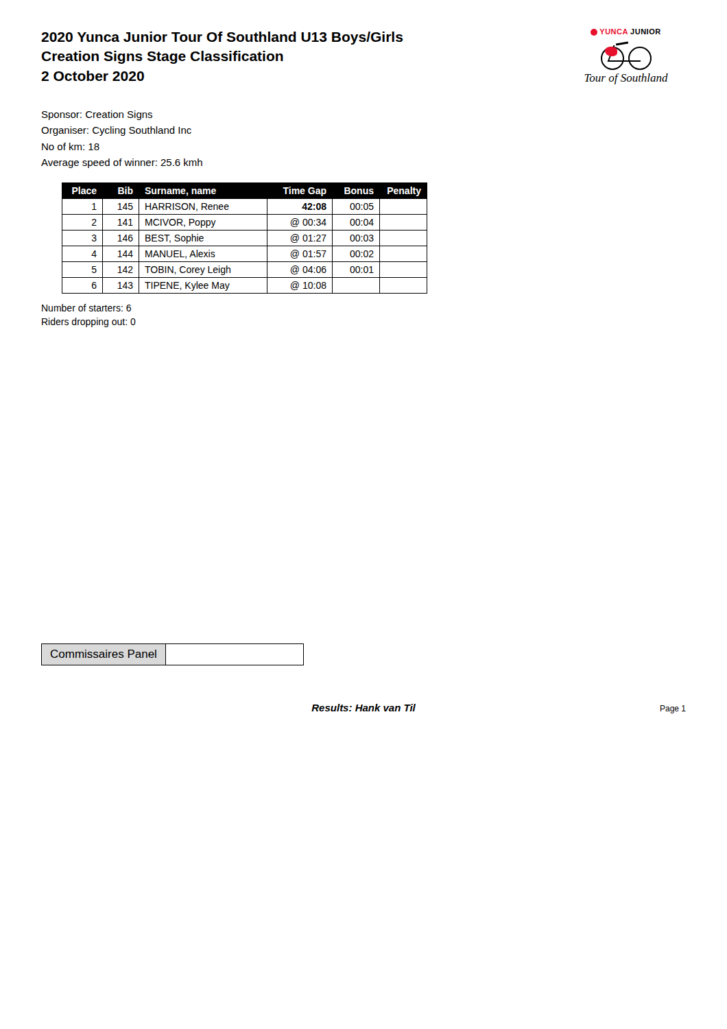2020 Yunca Junior Tour Of Southland U13 Boys/Girls
Creation Signs Stage Classification
2 October 2020
YUNCA JUNIOR
Tour of Southland
Sponsor: Creation Signs
Organiser: Cycling Southland Inc
No of km: 18
Average speed of winner: 25.6 kmh
| Place | Bib | Surname, name | Time Gap | Bonus | Penalty |
| --- | --- | --- | --- | --- | --- |
| 1 | 145 | HARRISON, Renee | 42:08 | 00:05 | |
| 2 | 141 | MCIVOR, Poppy | @ 00:34 | 00:04 | |
| 3 | 146 | BEST, Sophie | @ 01:27 | 00:03 | |
| 4 | 144 | MANUEL, Alexis | @ 01:57 | 00:02 | |
| 5 | 142 | TOBIN, Corey Leigh | @ 04:06 | 00:01 | |
| 6 | 143 | TIPENE, Kylee May | @ 10:08 | | |
Number of starters: 6
Riders dropping out: 0
Commissaires Panel
Results: Hank van Til
Page 1